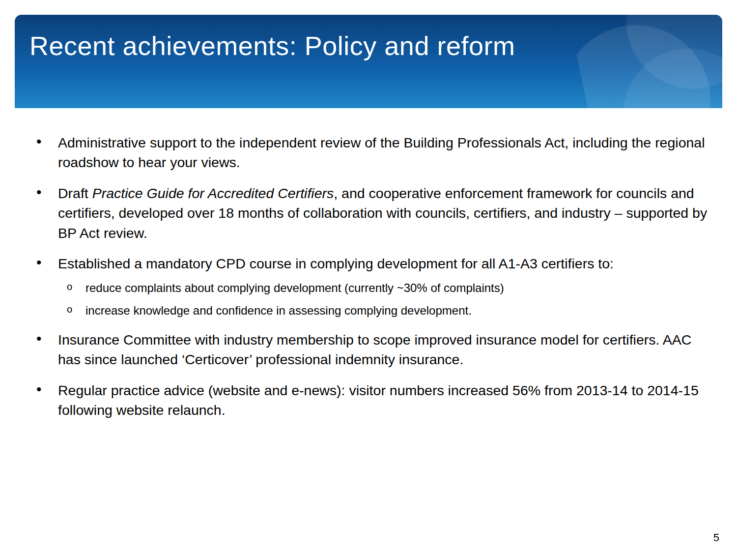Recent achievements: Policy and reform
Administrative support to the independent review of the Building Professionals Act, including the regional roadshow to hear your views.
Draft Practice Guide for Accredited Certifiers, and cooperative enforcement framework for councils and certifiers, developed over 18 months of collaboration with councils, certifiers, and industry – supported by BP Act review.
Established a mandatory CPD course in complying development for all A1-A3 certifiers to:
reduce complaints about complying development (currently ~30% of complaints)
increase knowledge and confidence in assessing complying development.
Insurance Committee with industry membership to scope improved insurance model for certifiers. AAC has since launched ‘Certicover’ professional indemnity insurance.
Regular practice advice (website and e-news): visitor numbers increased 56% from 2013-14 to 2014-15 following website relaunch.
5